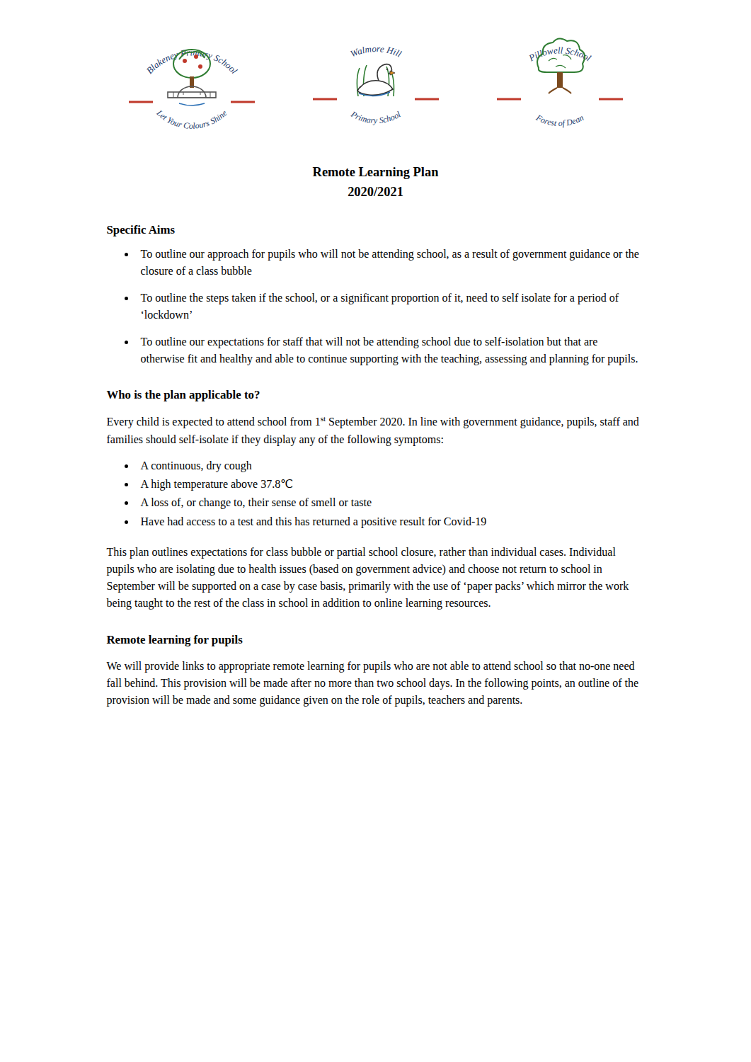Blakeney Primary School Let Your Colours Shine
Walmore Hill Primary School
Pillowell School Forest of Dean
Remote Learning Plan2020/2021
Specific Aims
To outline our approach for pupils who will not be attending school, as a result of government guidance or the closure of a class bubble
To outline the steps taken if the school, or a significant proportion of it, need to self isolate for a period of ‘lockdown’
To outline our expectations for staff that will not be attending school due to self-isolation but that are otherwise fit and healthy and able to continue supporting with the teaching, assessing and planning for pupils.
Who is the plan applicable to?
Every child is expected to attend school from 1st September 2020. In line with government guidance, pupils, staff and families should self-isolate if they display any of the following symptoms:
A continuous, dry cough
A high temperature above 37.8℃
A loss of, or change to, their sense of smell or taste
Have had access to a test and this has returned a positive result for Covid-19
This plan outlines expectations for class bubble or partial school closure, rather than individual cases. Individual pupils who are isolating due to health issues (based on government advice) and choose not return to school in September will be supported on a case by case basis, primarily with the use of ‘paper packs’ which mirror the work being taught to the rest of the class in school in addition to online learning resources.
Remote learning for pupils
We will provide links to appropriate remote learning for pupils who are not able to attend school so that no-one need fall behind. This provision will be made after no more than two school days. In the following points, an outline of the provision will be made and some guidance given on the role of pupils, teachers and parents.